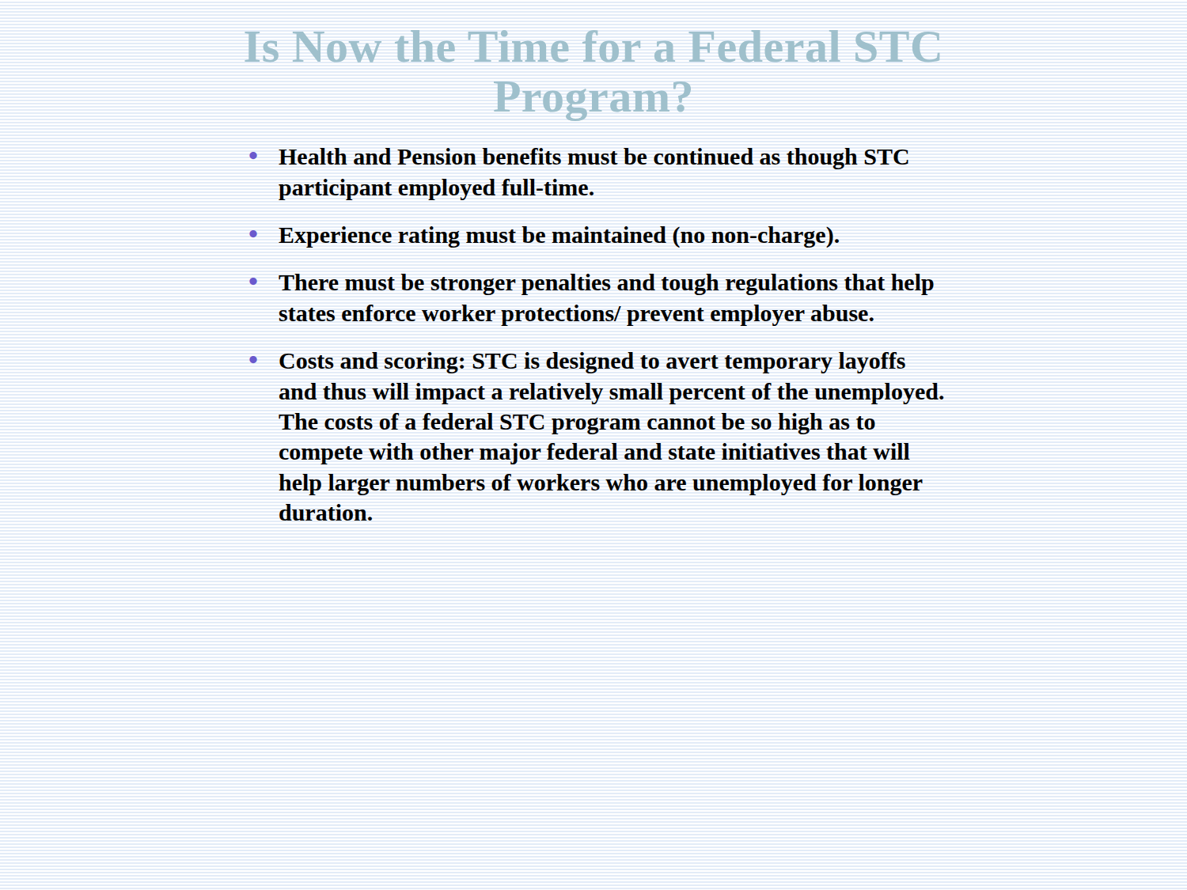Is Now the Time for a Federal STC Program?
Health and Pension benefits must be continued as though STC participant employed full-time.
Experience rating must be maintained (no non-charge).
There must be stronger penalties and tough regulations that help states enforce worker protections/ prevent employer abuse.
Costs and scoring: STC is designed to avert temporary layoffs and thus will impact a relatively small percent of the unemployed. The costs of a federal STC program cannot be so high as to compete with other major federal and state initiatives that will help larger numbers of workers who are unemployed for longer duration.